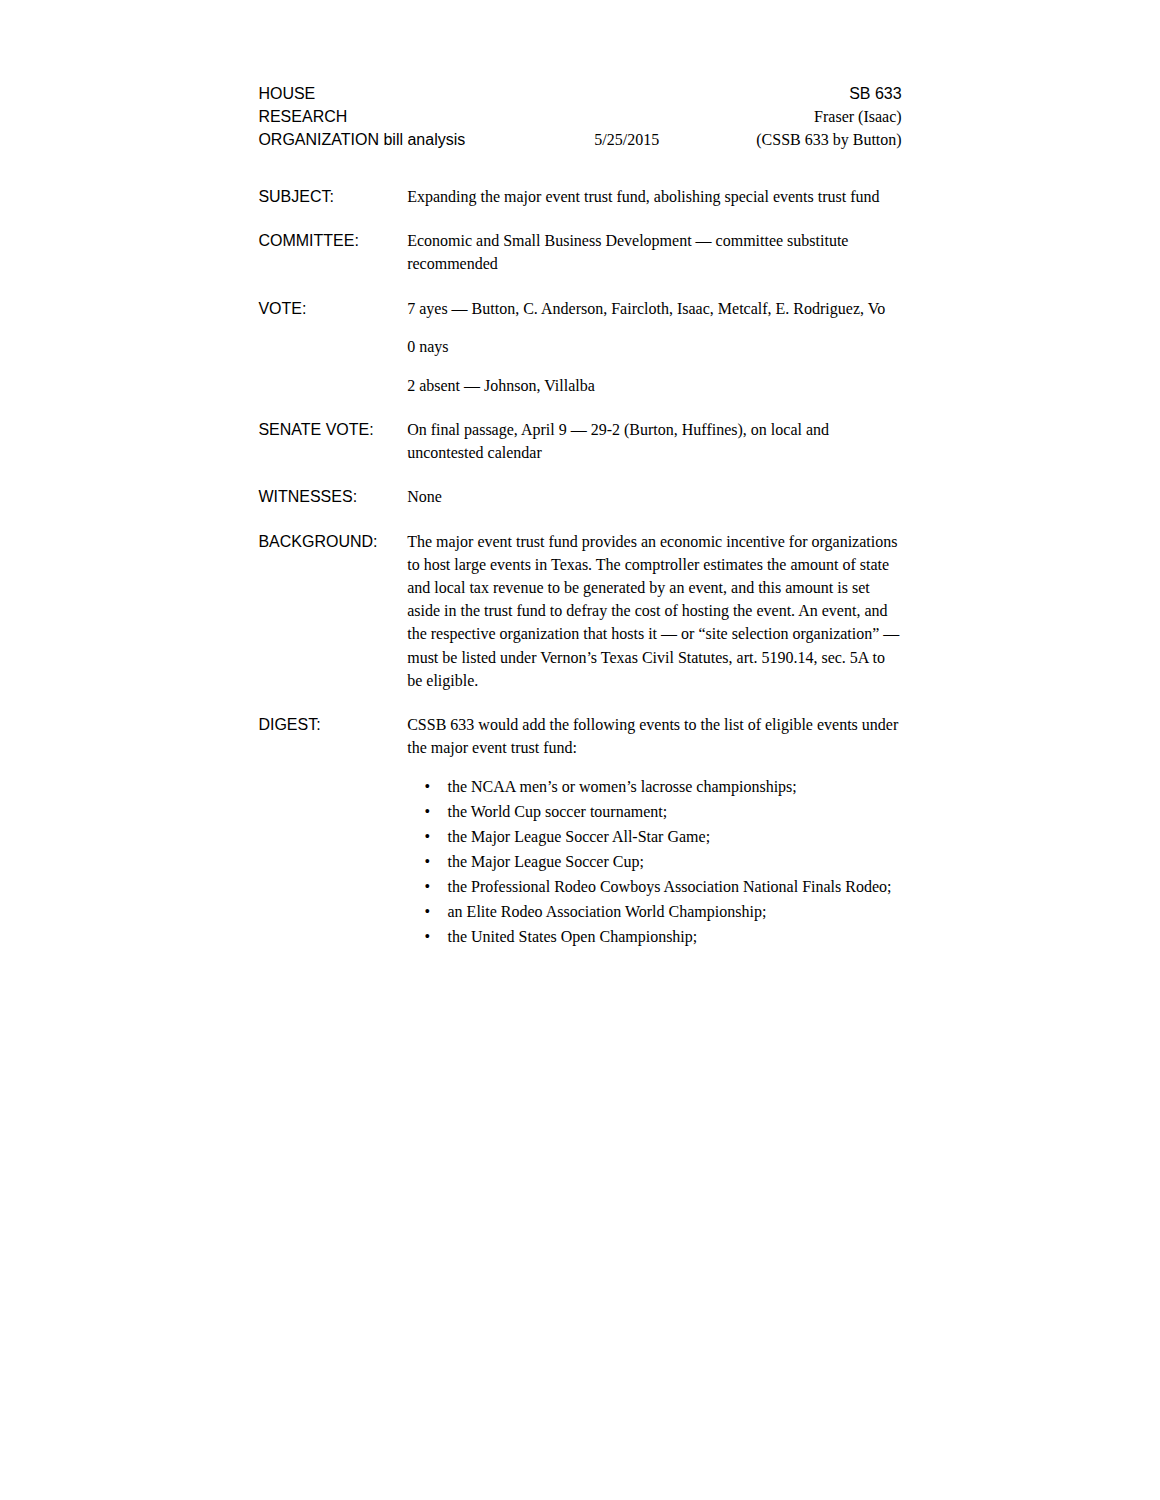| HOUSE RESEARCH ORGANIZATION bill analysis | 5/25/2015 | SB 633 Fraser (Isaac) (CSSB 633 by Button) |
| SUBJECT: | Expanding the major event trust fund, abolishing special events trust fund |
| COMMITTEE: | Economic and Small Business Development — committee substitute recommended |
| VOTE: | 7 ayes — Button, C. Anderson, Faircloth, Isaac, Metcalf, E. Rodriguez, Vo 0 nays 2 absent — Johnson, Villalba |
| SENATE VOTE: | On final passage, April 9 — 29-2 (Burton, Huffines), on local and uncontested calendar |
| WITNESSES: | None |
| BACKGROUND: | The major event trust fund provides an economic incentive for organizations to host large events in Texas. The comptroller estimates the amount of state and local tax revenue to be generated by an event, and this amount is set aside in the trust fund to defray the cost of hosting the event. An event, and the respective organization that hosts it — or “site selection organization” — must be listed under Vernon’s Texas Civil Statutes, art. 5190.14, sec. 5A to be eligible. |
| DIGEST: | CSSB 633 would add the following events to the list of eligible events under the major event trust fund: the NCAA men’s or women’s lacrosse championships; the World Cup soccer tournament; the Major League Soccer All-Star Game; the Major League Soccer Cup; the Professional Rodeo Cowboys Association National Finals Rodeo; an Elite Rodeo Association World Championship; the United States Open Championship; |